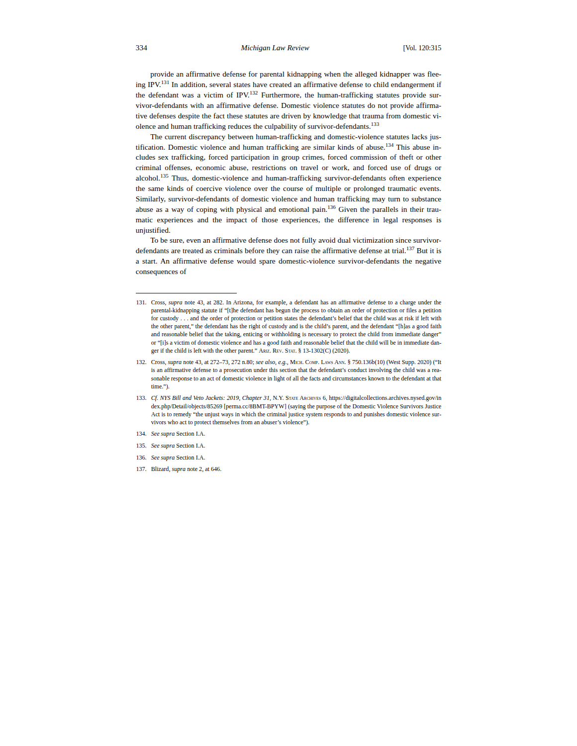334 Michigan Law Review [Vol. 120:315
provide an affirmative defense for parental kidnapping when the alleged kidnapper was fleeing IPV.131 In addition, several states have created an affirmative defense to child endangerment if the defendant was a victim of IPV.132 Furthermore, the human-trafficking statutes provide survivor-defendants with an affirmative defense. Domestic violence statutes do not provide affirmative defenses despite the fact these statutes are driven by knowledge that trauma from domestic violence and human trafficking reduces the culpability of survivor-defendants.133
The current discrepancy between human-trafficking and domestic-violence statutes lacks justification. Domestic violence and human trafficking are similar kinds of abuse.134 This abuse includes sex trafficking, forced participation in group crimes, forced commission of theft or other criminal offenses, economic abuse, restrictions on travel or work, and forced use of drugs or alcohol.135 Thus, domestic-violence and human-trafficking survivor-defendants often experience the same kinds of coercive violence over the course of multiple or prolonged traumatic events. Similarly, survivor-defendants of domestic violence and human trafficking may turn to substance abuse as a way of coping with physical and emotional pain.136 Given the parallels in their traumatic experiences and the impact of those experiences, the difference in legal responses is unjustified.
To be sure, even an affirmative defense does not fully avoid dual victimization since survivor-defendants are treated as criminals before they can raise the affirmative defense at trial.137 But it is a start. An affirmative defense would spare domestic-violence survivor-defendants the negative consequences of
131.
Cross, supra note 43, at 282. In Arizona, for example, a defendant has an affirmative defense to a charge under the parental-kidnapping statute if “[t]he defendant has begun the process to obtain an order of protection or files a petition for custody . . . and the order of protection or petition states the defendant’s belief that the child was at risk if left with the other parent,” the defendant has the right of custody and is the child’s parent, and the defendant “[h]as a good faith and reasonable belief that the taking, enticing or withholding is necessary to protect the child from immediate danger” or “[i]s a victim of domestic violence and has a good faith and reasonable belief that the child will be in immediate danger if the child is left with the other parent.” Ariz. Rev. Stat. § 13-1302(C) (2020).
132.
Cross, supra note 43, at 272–73, 272 n.80; see also, e.g., Mich. Comp. Laws Ann. § 750.136b(10) (West Supp. 2020) (“It is an affirmative defense to a prosecution under this section that the defendant’s conduct involving the child was a reasonable response to an act of domestic violence in light of all the facts and circumstances known to the defendant at that time.”).
133.
Cf. NYS Bill and Veto Jackets: 2019, Chapter 31, N.Y. State Archives 6, https://digitalcollections.archives.nysed.gov/index.php/Detail/objects/85269 [perma.cc/8BMT-BPYW] (saying the purpose of the Domestic Violence Survivors Justice Act is to remedy “the unjust ways in which the criminal justice system responds to and punishes domestic violence survivors who act to protect themselves from an abuser’s violence”).
134.
See supra Section I.A.
135.
See supra Section I.A.
136.
See supra Section I.A.
137.
Blizard, supra note 2, at 646.